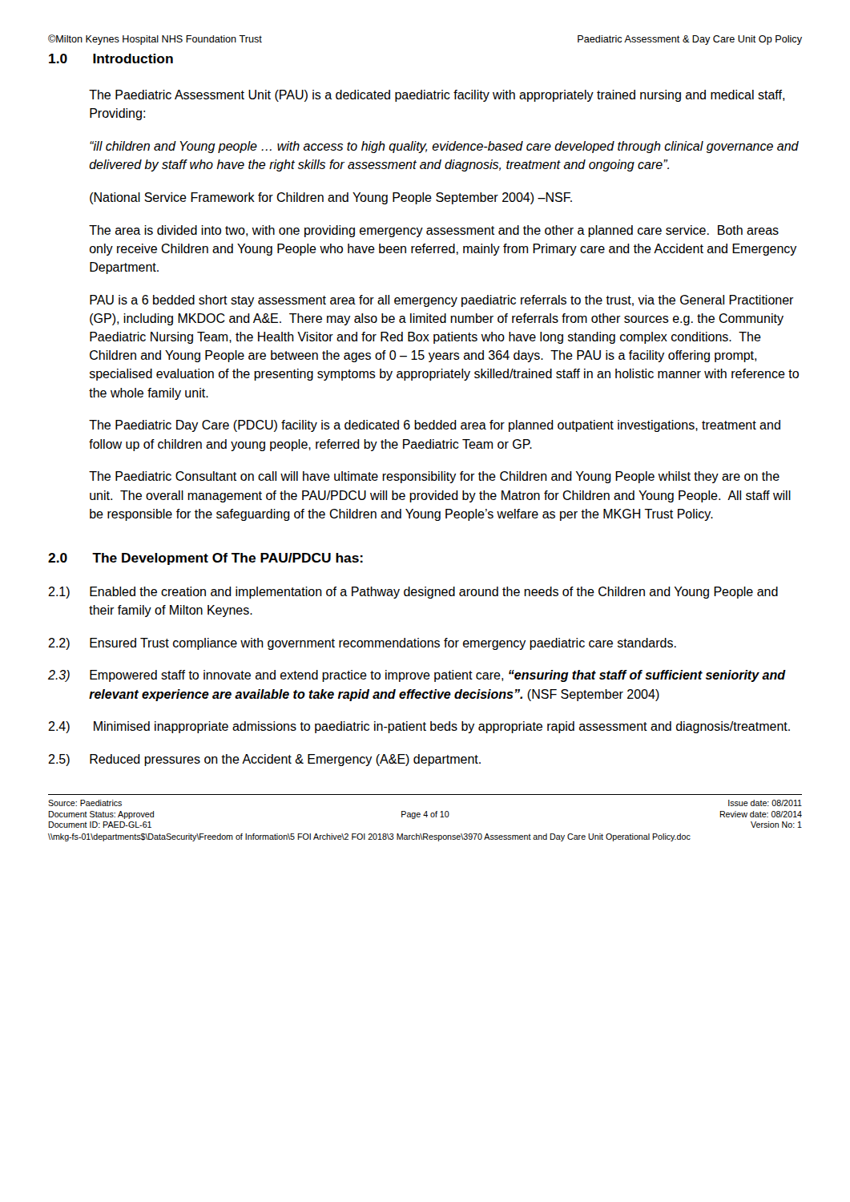©Milton Keynes Hospital NHS Foundation Trust Paediatric Assessment & Day Care Unit Op Policy
1.0 Introduction
The Paediatric Assessment Unit (PAU) is a dedicated paediatric facility with appropriately trained nursing and medical staff, Providing:
“ill children and Young people … with access to high quality, evidence-based care developed through clinical governance and delivered by staff who have the right skills for assessment and diagnosis, treatment and ongoing care”.
(National Service Framework for Children and Young People September 2004) –NSF.
The area is divided into two, with one providing emergency assessment and the other a planned care service. Both areas only receive Children and Young People who have been referred, mainly from Primary care and the Accident and Emergency Department.
PAU is a 6 bedded short stay assessment area for all emergency paediatric referrals to the trust, via the General Practitioner (GP), including MKDOC and A&E. There may also be a limited number of referrals from other sources e.g. the Community Paediatric Nursing Team, the Health Visitor and for Red Box patients who have long standing complex conditions. The Children and Young People are between the ages of 0 – 15 years and 364 days. The PAU is a facility offering prompt, specialised evaluation of the presenting symptoms by appropriately skilled/trained staff in an holistic manner with reference to the whole family unit.
The Paediatric Day Care (PDCU) facility is a dedicated 6 bedded area for planned outpatient investigations, treatment and follow up of children and young people, referred by the Paediatric Team or GP.
The Paediatric Consultant on call will have ultimate responsibility for the Children and Young People whilst they are on the unit. The overall management of the PAU/PDCU will be provided by the Matron for Children and Young People. All staff will be responsible for the safeguarding of the Children and Young People’s welfare as per the MKGH Trust Policy.
2.0 The Development Of The PAU/PDCU has:
2.1) Enabled the creation and implementation of a Pathway designed around the needs of the Children and Young People and their family of Milton Keynes.
2.2) Ensured Trust compliance with government recommendations for emergency paediatric care standards.
2.3) Empowered staff to innovate and extend practice to improve patient care, “ensuring that staff of sufficient seniority and relevant experience are available to take rapid and effective decisions”. (NSF September 2004)
2.4) Minimised inappropriate admissions to paediatric in-patient beds by appropriate rapid assessment and diagnosis/treatment.
2.5) Reduced pressures on the Accident & Emergency (A&E) department.
Source: Paediatrics
Issue date: 08/2011
Document Status: Approved
Page 4 of 10
Review date: 08/2014
Document ID: PAED-GL-61
Version No: 1
\\mkg-fs-01\departments$\DataSecurity\Freedom of Information\5 FOI Archive\2 FOI 2018\3 March\Response\3970 Assessment and Day Care Unit Operational Policy.doc